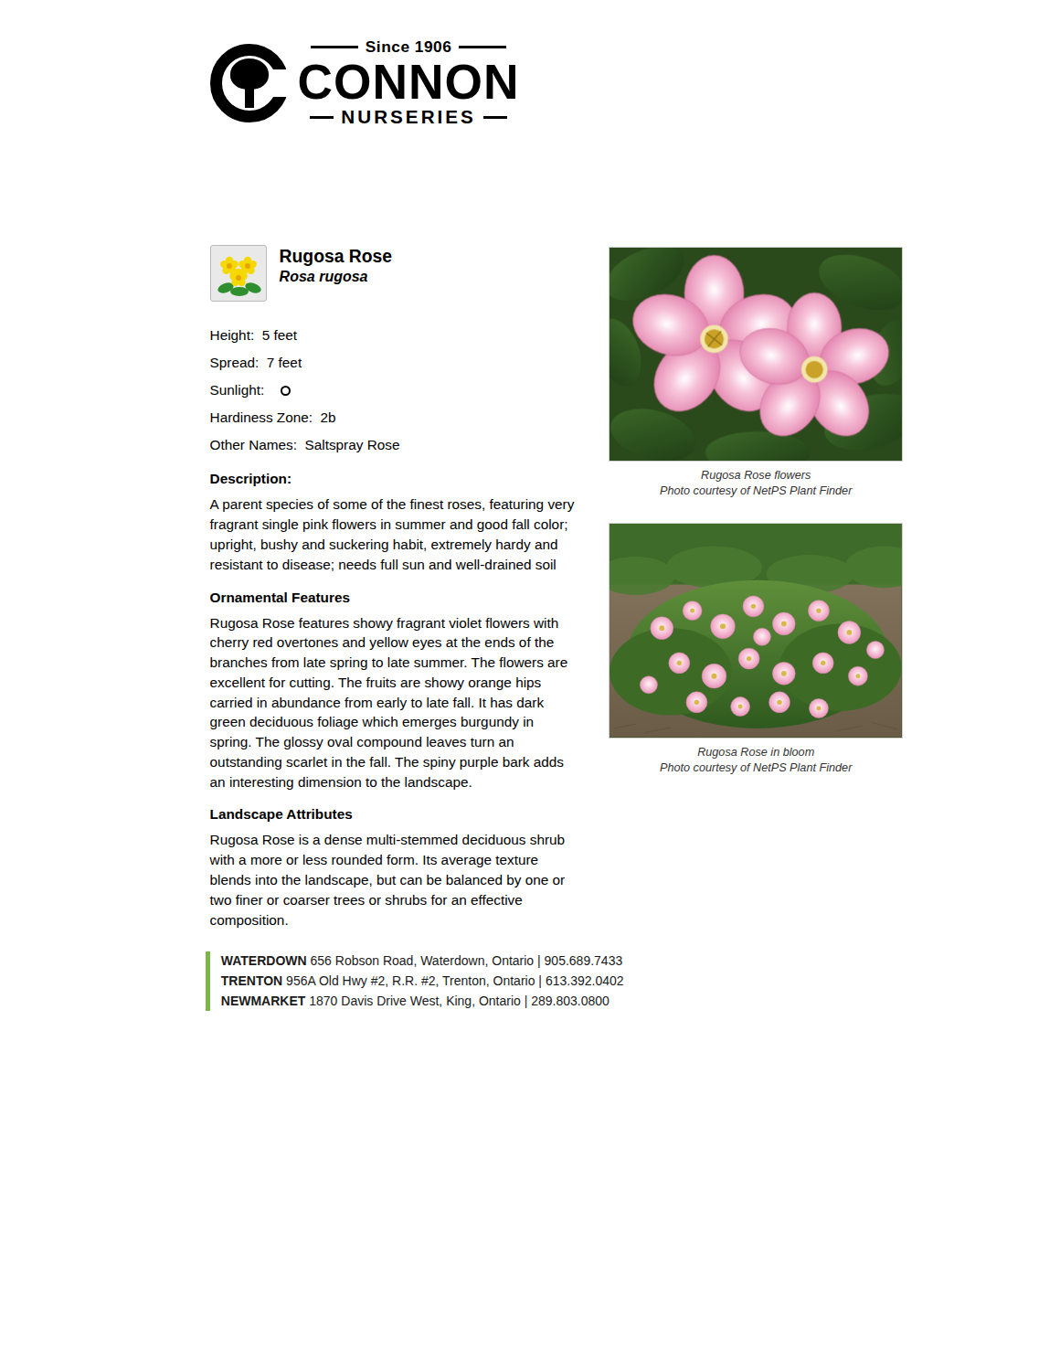Since 1906
CONNON
NURSERIES
Rugosa Rose
Rosa rugosa
Height: 5 feet
Spread: 7 feet
Sunlight:
Hardiness Zone: 2b
Other Names: Saltspray Rose
Description:
A parent species of some of the finest roses, featuring very fragrant single pink flowers in summer and good fall color; upright, bushy and suckering habit, extremely hardy and resistant to disease; needs full sun and well-drained soil
Ornamental Features
Rugosa Rose features showy fragrant violet flowers with cherry red overtones and yellow eyes at the ends of the branches from late spring to late summer. The flowers are excellent for cutting. The fruits are showy orange hips carried in abundance from early to late fall. It has dark green deciduous foliage which emerges burgundy in spring. The glossy oval compound leaves turn an outstanding scarlet in the fall. The spiny purple bark adds an interesting dimension to the landscape.
Landscape Attributes
Rugosa Rose is a dense multi-stemmed deciduous shrub with a more or less rounded form. Its average texture blends into the landscape, but can be balanced by one or two finer or coarser trees or shrubs for an effective composition.
Rugosa Rose flowers
Photo courtesy of NetPS Plant Finder
Rugosa Rose in bloom
Photo courtesy of NetPS Plant Finder
WATERDOWN 656 Robson Road, Waterdown, Ontario | 905.689.7433
TRENTON 956A Old Hwy #2, R.R. #2, Trenton, Ontario | 613.392.0402
NEWMARKET 1870 Davis Drive West, King, Ontario | 289.803.0800